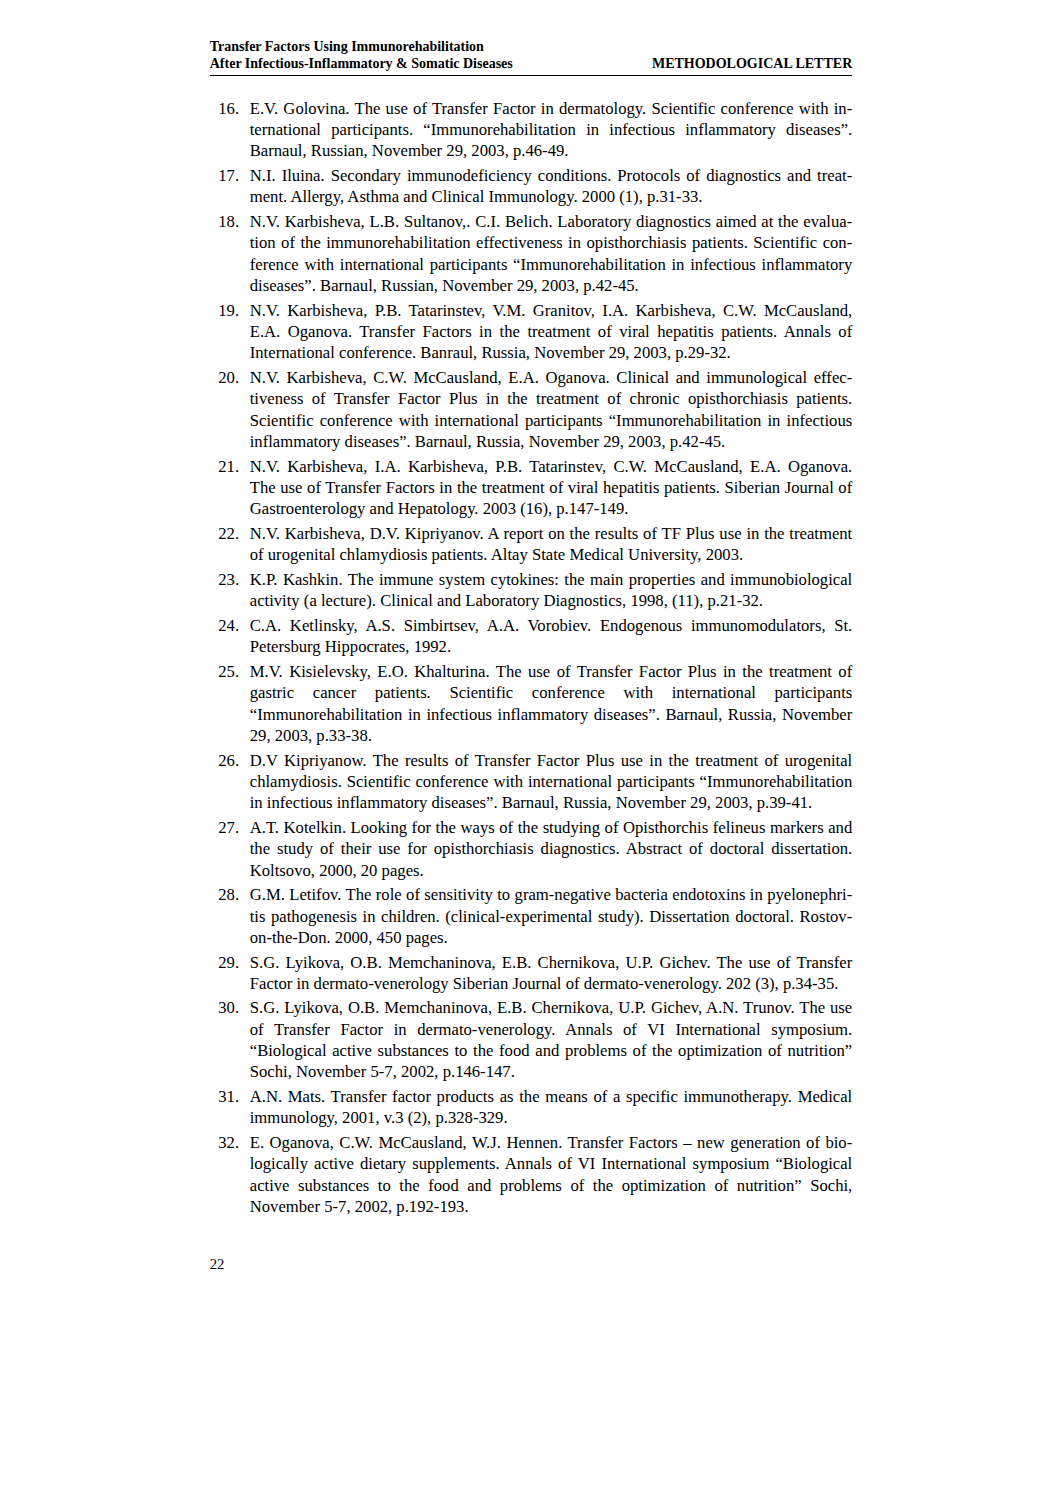Transfer Factors Using Immunorehabilitation
After Infectious-Inflammatory & Somatic Diseases
METHODOLOGICAL LETTER
E.V. Golovina. The use of Transfer Factor in dermatology. Scientific conference with international participants. “Immunorehabilitation in infectious inflammatory diseases”. Barnaul, Russian, November 29, 2003, p.46-49.
N.I. Iluina. Secondary immunodeficiency conditions. Protocols of diagnostics and treatment. Allergy, Asthma and Clinical Immunology. 2000 (1), p.31-33.
N.V. Karbisheva, L.B. Sultanov,. C.I. Belich. Laboratory diagnostics aimed at the evaluation of the immunorehabilitation effectiveness in opisthorchiasis patients. Scientific conference with international participants “Immunorehabilitation in infectious inflammatory diseases”. Barnaul, Russian, November 29, 2003, p.42-45.
N.V. Karbisheva, P.B. Tatarinstev, V.M. Granitov, I.A. Karbisheva, C.W. McCausland, E.A. Oganova. Transfer Factors in the treatment of viral hepatitis patients. Annals of International conference. Banraul, Russia, November 29, 2003, p.29-32.
N.V. Karbisheva, C.W. McCausland, E.A. Oganova. Clinical and immunological effectiveness of Transfer Factor Plus in the treatment of chronic opisthorchiasis patients. Scientific conference with international participants “Immunorehabilitation in infectious inflammatory diseases”. Barnaul, Russia, November 29, 2003, p.42-45.
N.V. Karbisheva, I.A. Karbisheva, P.B. Tatarinstev, C.W. McCausland, E.A. Oganova. The use of Transfer Factors in the treatment of viral hepatitis patients. Siberian Journal of Gastroenterology and Hepatology. 2003 (16), p.147-149.
N.V. Karbisheva, D.V. Kipriyanov. A report on the results of TF Plus use in the treatment of urogenital chlamydiosis patients. Altay State Medical University, 2003.
K.P. Kashkin. The immune system cytokines: the main properties and immunobiological activity (a lecture). Clinical and Laboratory Diagnostics, 1998, (11), p.21-32.
C.A. Ketlinsky, A.S. Simbirtsev, A.A. Vorobiev. Endogenous immunomodulators, St. Petersburg Hippocrates, 1992.
M.V. Kisielevsky, E.O. Khalturina. The use of Transfer Factor Plus in the treatment of gastric cancer patients. Scientific conference with international participants “Immunorehabilitation in infectious inflammatory diseases”. Barnaul, Russia, November 29, 2003, p.33-38.
D.V Kipriyanow. The results of Transfer Factor Plus use in the treatment of urogenital chlamydiosis. Scientific conference with international participants “Immunorehabilitation in infectious inflammatory diseases”. Barnaul, Russia, November 29, 2003, p.39-41.
A.T. Kotelkin. Looking for the ways of the studying of Opisthorchis felineus markers and the study of their use for opisthorchiasis diagnostics. Abstract of doctoral dissertation. Koltsovo, 2000, 20 pages.
G.M. Letifov. The role of sensitivity to gram-negative bacteria endotoxins in pyelonephritis pathogenesis in children. (clinical-experimental study). Dissertation doctoral. Rostov-on-the-Don. 2000, 450 pages.
S.G. Lyikova, O.B. Memchaninova, E.B. Chernikova, U.P. Gichev. The use of Transfer Factor in dermato-venerology Siberian Journal of dermato-venerology. 202 (3), p.34-35.
S.G. Lyikova, O.B. Memchaninova, E.B. Chernikova, U.P. Gichev, A.N. Trunov. The use of Transfer Factor in dermato-venerology. Annals of VI International symposium. “Biological active substances to the food and problems of the optimization of nutrition” Sochi, November 5-7, 2002, p.146-147.
A.N. Mats. Transfer factor products as the means of a specific immunotherapy. Medical immunology, 2001, v.3 (2), p.328-329.
E. Oganova, C.W. McCausland, W.J. Hennen. Transfer Factors – new generation of biologically active dietary supplements. Annals of VI International symposium “Biological active substances to the food and problems of the optimization of nutrition” Sochi, November 5-7, 2002, p.192-193.
22